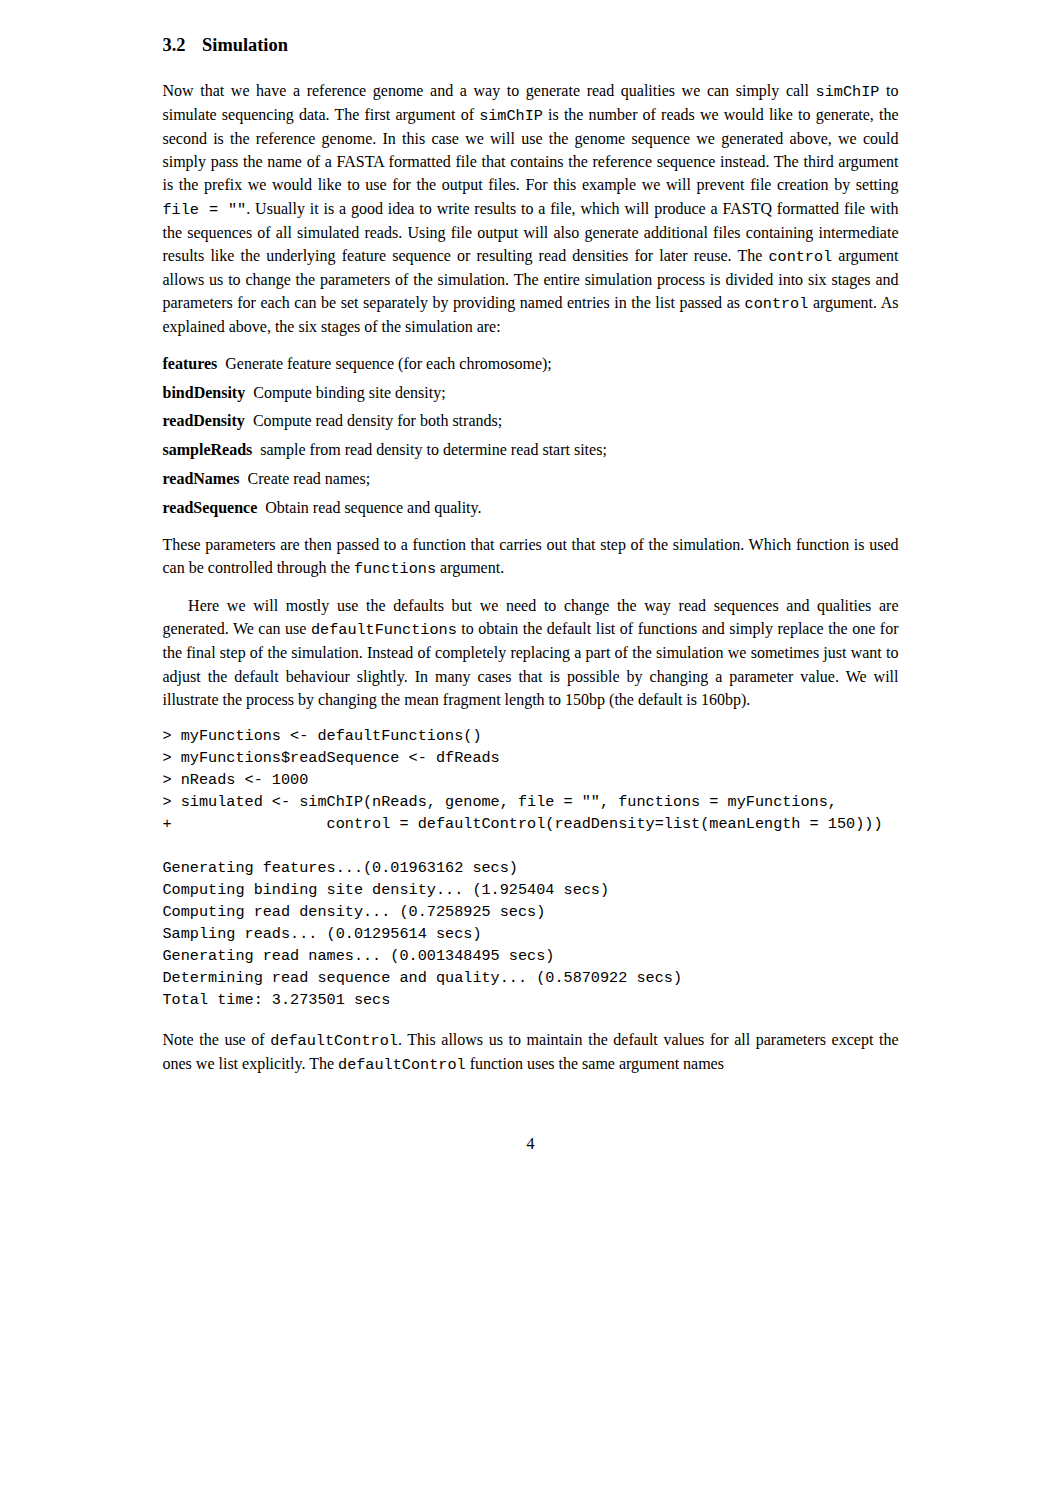3.2 Simulation
Now that we have a reference genome and a way to generate read qualities we can simply call simChIP to simulate sequencing data. The first argument of simChIP is the number of reads we would like to generate, the second is the reference genome. In this case we will use the genome sequence we generated above, we could simply pass the name of a FASTA formatted file that contains the reference sequence instead. The third argument is the prefix we would like to use for the output files. For this example we will prevent file creation by setting file = "". Usually it is a good idea to write results to a file, which will produce a FASTQ formatted file with the sequences of all simulated reads. Using file output will also generate additional files containing intermediate results like the underlying feature sequence or resulting read densities for later reuse. The control argument allows us to change the parameters of the simulation. The entire simulation process is divided into six stages and parameters for each can be set separately by providing named entries in the list passed as control argument. As explained above, the six stages of the simulation are:
features
Generate feature sequence (for each chromosome);
bindDensity
Compute binding site density;
readDensity
Compute read density for both strands;
sampleReads
sample from read density to determine read start sites;
readNames
Create read names;
readSequence
Obtain read sequence and quality.
These parameters are then passed to a function that carries out that step of the simulation. Which function is used can be controlled through the functions argument.
Here we will mostly use the defaults but we need to change the way read sequences and qualities are generated. We can use defaultFunctions to obtain the default list of functions and simply replace the one for the final step of the simulation. Instead of completely replacing a part of the simulation we sometimes just want to adjust the default behaviour slightly. In many cases that is possible by changing a parameter value. We will illustrate the process by changing the mean fragment length to 150bp (the default is 160bp).
> myFunctions <- defaultFunctions()
> myFunctions$readSequence <- dfReads
> nReads <- 1000
> simulated <- simChIP(nReads, genome, file = "", functions = myFunctions,
+                 control = defaultControl(readDensity=list(meanLength = 150)))

Generating features...(0.01963162 secs)
Computing binding site density... (1.925404 secs)
Computing read density... (0.7258925 secs)
Sampling reads... (0.01295614 secs)
Generating read names... (0.001348495 secs)
Determining read sequence and quality... (0.5870922 secs)
Total time: 3.273501 secs
Note the use of defaultControl. This allows us to maintain the default values for all parameters except the ones we list explicitly. The defaultControl function uses the same argument names
4